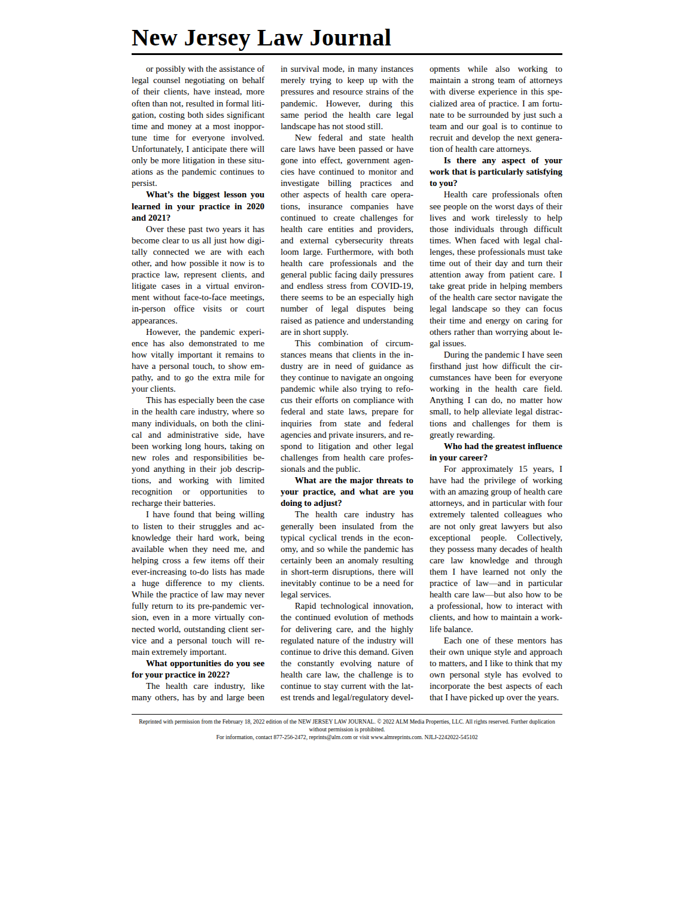New Jersey Law Journal
or possibly with the assistance of legal counsel negotiating on behalf of their clients, have instead, more often than not, resulted in formal litigation, costing both sides significant time and money at a most inopportune time for everyone involved. Unfortunately, I anticipate there will only be more litigation in these situations as the pandemic continues to persist.
What’s the biggest lesson you learned in your practice in 2020 and 2021?
Over these past two years it has become clear to us all just how digitally connected we are with each other, and how possible it now is to practice law, represent clients, and litigate cases in a virtual environment without face-to-face meetings, in-person office visits or court appearances.
However, the pandemic experience has also demonstrated to me how vitally important it remains to have a personal touch, to show empathy, and to go the extra mile for your clients.
This has especially been the case in the health care industry, where so many individuals, on both the clinical and administrative side, have been working long hours, taking on new roles and responsibilities beyond anything in their job descriptions, and working with limited recognition or opportunities to recharge their batteries.
I have found that being willing to listen to their struggles and acknowledge their hard work, being available when they need me, and helping cross a few items off their ever-increasing to-do lists has made a huge difference to my clients. While the practice of law may never fully return to its pre-pandemic version, even in a more virtually connected world, outstanding client service and a personal touch will remain extremely important.
What opportunities do you see for your practice in 2022?
The health care industry, like many others, has by and large been in survival mode, in many instances merely trying to keep up with the pressures and resource strains of the pandemic. However, during this same period the health care legal landscape has not stood still.
New federal and state health care laws have been passed or have gone into effect, government agencies have continued to monitor and investigate billing practices and other aspects of health care operations, insurance companies have continued to create challenges for health care entities and providers, and external cybersecurity threats loom large. Furthermore, with both health care professionals and the general public facing daily pressures and endless stress from COVID-19, there seems to be an especially high number of legal disputes being raised as patience and understanding are in short supply.
This combination of circumstances means that clients in the industry are in need of guidance as they continue to navigate an ongoing pandemic while also trying to refocus their efforts on compliance with federal and state laws, prepare for inquiries from state and federal agencies and private insurers, and respond to litigation and other legal challenges from health care professionals and the public.
What are the major threats to your practice, and what are you doing to adjust?
The health care industry has generally been insulated from the typical cyclical trends in the economy, and so while the pandemic has certainly been an anomaly resulting in short-term disruptions, there will inevitably continue to be a need for legal services.
Rapid technological innovation, the continued evolution of methods for delivering care, and the highly regulated nature of the industry will continue to drive this demand. Given the constantly evolving nature of health care law, the challenge is to continue to stay current with the latest trends and legal/regulatory developments while also working to maintain a strong team of attorneys with diverse experience in this specialized area of practice. I am fortunate to be surrounded by just such a team and our goal is to continue to recruit and develop the next generation of health care attorneys.
Is there any aspect of your work that is particularly satisfying to you?
Health care professionals often see people on the worst days of their lives and work tirelessly to help those individuals through difficult times. When faced with legal challenges, these professionals must take time out of their day and turn their attention away from patient care. I take great pride in helping members of the health care sector navigate the legal landscape so they can focus their time and energy on caring for others rather than worrying about legal issues.
During the pandemic I have seen firsthand just how difficult the circumstances have been for everyone working in the health care field. Anything I can do, no matter how small, to help alleviate legal distractions and challenges for them is greatly rewarding.
Who had the greatest influence in your career?
For approximately 15 years, I have had the privilege of working with an amazing group of health care attorneys, and in particular with four extremely talented colleagues who are not only great lawyers but also exceptional people. Collectively, they possess many decades of health care law knowledge and through them I have learned not only the practice of law—and in particular health care law—but also how to be a professional, how to interact with clients, and how to maintain a work-life balance.
Each one of these mentors has their own unique style and approach to matters, and I like to think that my own personal style has evolved to incorporate the best aspects of each that I have picked up over the years.
Reprinted with permission from the February 18, 2022 edition of the NEW JERSEY LAW JOURNAL. © 2022 ALM Media Properties, LLC. All rights reserved. Further duplication without permission is prohibited.
For information, contact 877-256-2472, reprints@alm.com or visit www.almreprints.com. NJLJ-2242022-545102